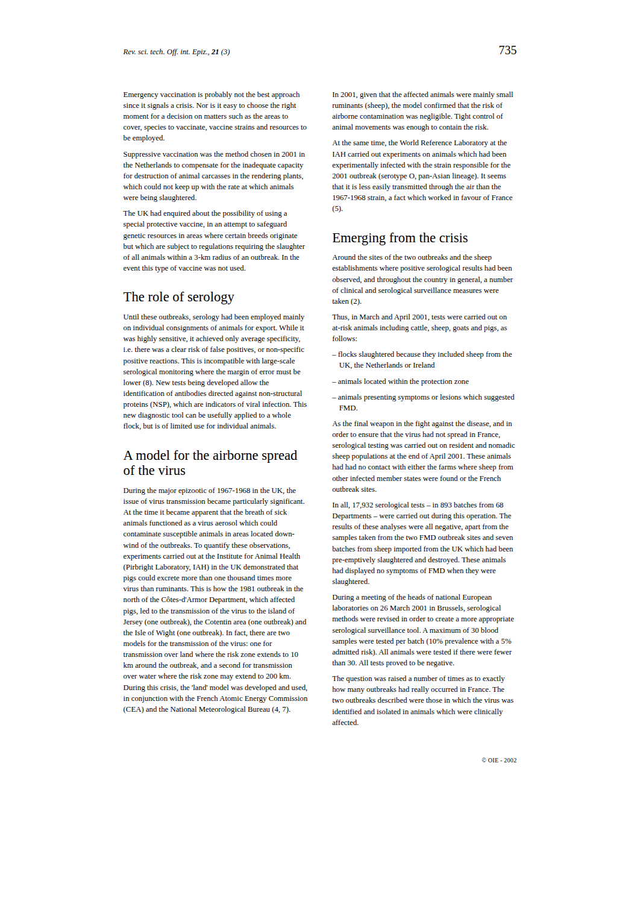Rev. sci. tech. Off. int. Epiz., 21 (3)
735
Emergency vaccination is probably not the best approach since it signals a crisis. Nor is it easy to choose the right moment for a decision on matters such as the areas to cover, species to vaccinate, vaccine strains and resources to be employed.
Suppressive vaccination was the method chosen in 2001 in the Netherlands to compensate for the inadequate capacity for destruction of animal carcasses in the rendering plants, which could not keep up with the rate at which animals were being slaughtered.
The UK had enquired about the possibility of using a special protective vaccine, in an attempt to safeguard genetic resources in areas where certain breeds originate but which are subject to regulations requiring the slaughter of all animals within a 3-km radius of an outbreak. In the event this type of vaccine was not used.
The role of serology
Until these outbreaks, serology had been employed mainly on individual consignments of animals for export. While it was highly sensitive, it achieved only average specificity, i.e. there was a clear risk of false positives, or non-specific positive reactions. This is incompatible with large-scale serological monitoring where the margin of error must be lower (8). New tests being developed allow the identification of antibodies directed against non-structural proteins (NSP), which are indicators of viral infection. This new diagnostic tool can be usefully applied to a whole flock, but is of limited use for individual animals.
A model for the airborne spread of the virus
During the major epizootic of 1967-1968 in the UK, the issue of virus transmission became particularly significant. At the time it became apparent that the breath of sick animals functioned as a virus aerosol which could contaminate susceptible animals in areas located down-wind of the outbreaks. To quantify these observations, experiments carried out at the Institute for Animal Health (Pirbright Laboratory, IAH) in the UK demonstrated that pigs could excrete more than one thousand times more virus than ruminants. This is how the 1981 outbreak in the north of the Côtes-d'Armor Department, which affected pigs, led to the transmission of the virus to the island of Jersey (one outbreak), the Cotentin area (one outbreak) and the Isle of Wight (one outbreak). In fact, there are two models for the transmission of the virus: one for transmission over land where the risk zone extends to 10 km around the outbreak, and a second for transmission over water where the risk zone may extend to 200 km. During this crisis, the 'land' model was developed and used, in conjunction with the French Atomic Energy Commission (CEA) and the National Meteorological Bureau (4, 7).
In 2001, given that the affected animals were mainly small ruminants (sheep), the model confirmed that the risk of airborne contamination was negligible. Tight control of animal movements was enough to contain the risk.
At the same time, the World Reference Laboratory at the IAH carried out experiments on animals which had been experimentally infected with the strain responsible for the 2001 outbreak (serotype O, pan-Asian lineage). It seems that it is less easily transmitted through the air than the 1967-1968 strain, a fact which worked in favour of France (5).
Emerging from the crisis
Around the sites of the two outbreaks and the sheep establishments where positive serological results had been observed, and throughout the country in general, a number of clinical and serological surveillance measures were taken (2).
Thus, in March and April 2001, tests were carried out on at-risk animals including cattle, sheep, goats and pigs, as follows:
– flocks slaughtered because they included sheep from the UK, the Netherlands or Ireland
– animals located within the protection zone
– animals presenting symptoms or lesions which suggested FMD.
As the final weapon in the fight against the disease, and in order to ensure that the virus had not spread in France, serological testing was carried out on resident and nomadic sheep populations at the end of April 2001. These animals had had no contact with either the farms where sheep from other infected member states were found or the French outbreak sites.
In all, 17,932 serological tests – in 893 batches from 68 Departments – were carried out during this operation. The results of these analyses were all negative, apart from the samples taken from the two FMD outbreak sites and seven batches from sheep imported from the UK which had been pre-emptively slaughtered and destroyed. These animals had displayed no symptoms of FMD when they were slaughtered.
During a meeting of the heads of national European laboratories on 26 March 2001 in Brussels, serological methods were revised in order to create a more appropriate serological surveillance tool. A maximum of 30 blood samples were tested per batch (10% prevalence with a 5% admitted risk). All animals were tested if there were fewer than 30. All tests proved to be negative.
The question was raised a number of times as to exactly how many outbreaks had really occurred in France. The two outbreaks described were those in which the virus was identified and isolated in animals which were clinically affected.
© OIE - 2002